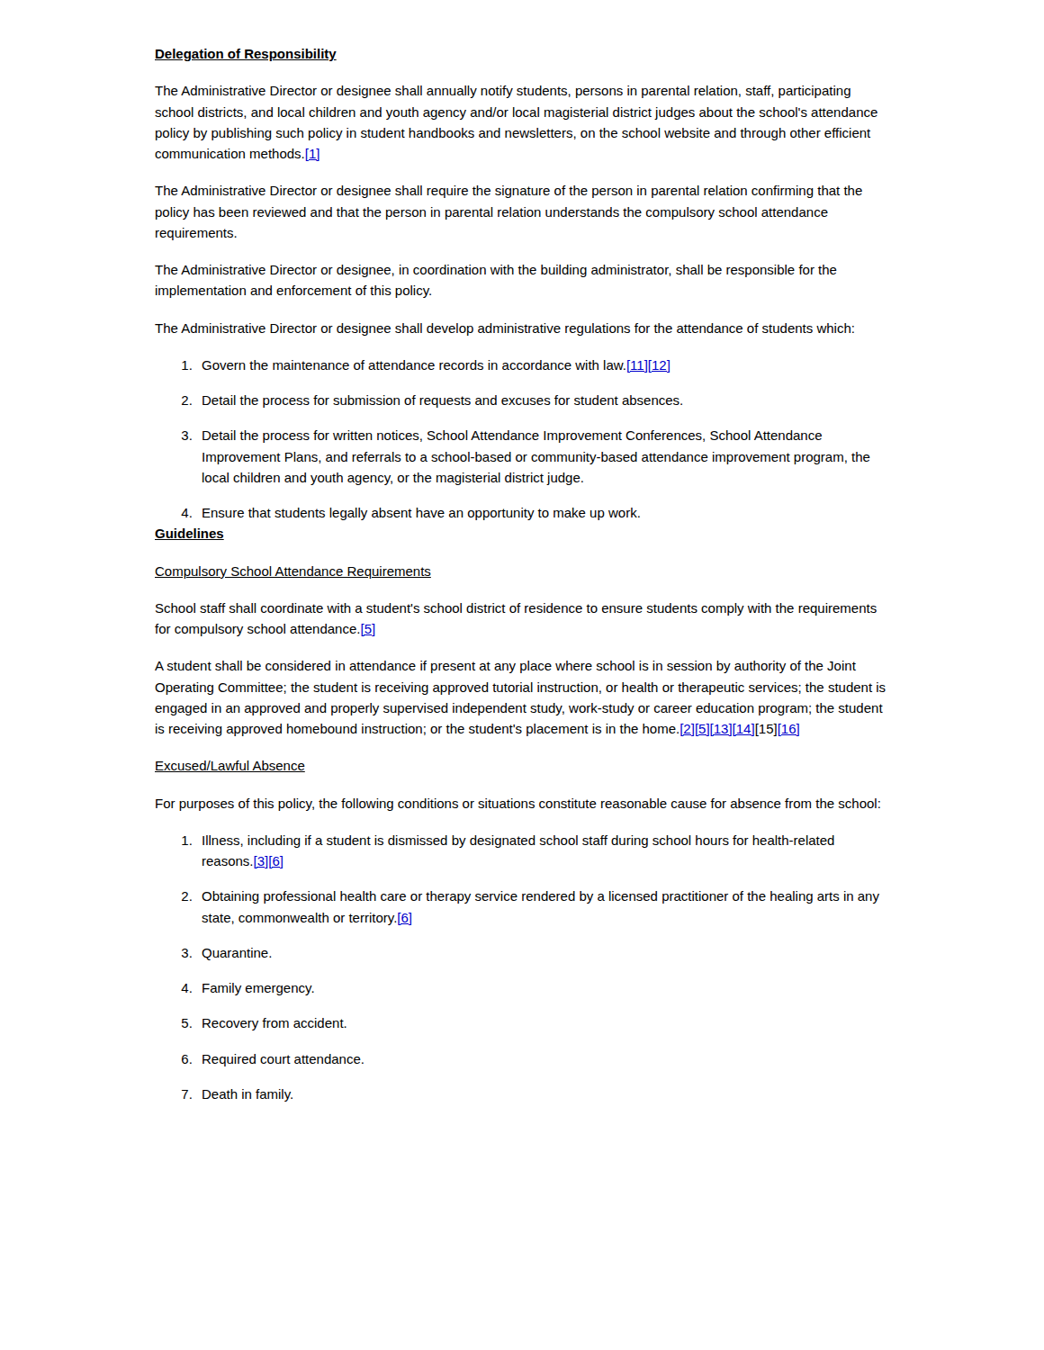Delegation of Responsibility
The Administrative Director or designee shall annually notify students, persons in parental relation, staff, participating school districts, and local children and youth agency and/or local magisterial district judges about the school's attendance policy by publishing such policy in student handbooks and newsletters, on the school website and through other efficient communication methods.[1]
The Administrative Director or designee shall require the signature of the person in parental relation confirming that the policy has been reviewed and that the person in parental relation understands the compulsory school attendance requirements.
The Administrative Director or designee, in coordination with the building administrator, shall be responsible for the implementation and enforcement of this policy.
The Administrative Director or designee shall develop administrative regulations for the attendance of students which:
Govern the maintenance of attendance records in accordance with law.[11][12]
Detail the process for submission of requests and excuses for student absences.
Detail the process for written notices, School Attendance Improvement Conferences, School Attendance Improvement Plans, and referrals to a school-based or community-based attendance improvement program, the local children and youth agency, or the magisterial district judge.
Ensure that students legally absent have an opportunity to make up work.
Guidelines
Compulsory School Attendance Requirements
School staff shall coordinate with a student's school district of residence to ensure students comply with the requirements for compulsory school attendance.[5]
A student shall be considered in attendance if present at any place where school is in session by authority of the Joint Operating Committee; the student is receiving approved tutorial instruction, or health or therapeutic services; the student is engaged in an approved and properly supervised independent study, work-study or career education program; the student is receiving approved homebound instruction; or the student's placement is in the home.[2][5][13][14][15][16]
Excused/Lawful Absence
For purposes of this policy, the following conditions or situations constitute reasonable cause for absence from the school:
Illness, including if a student is dismissed by designated school staff during school hours for health-related reasons.[3][6]
Obtaining professional health care or therapy service rendered by a licensed practitioner of the healing arts in any state, commonwealth or territory.[6]
Quarantine.
Family emergency.
Recovery from accident.
Required court attendance.
Death in family.